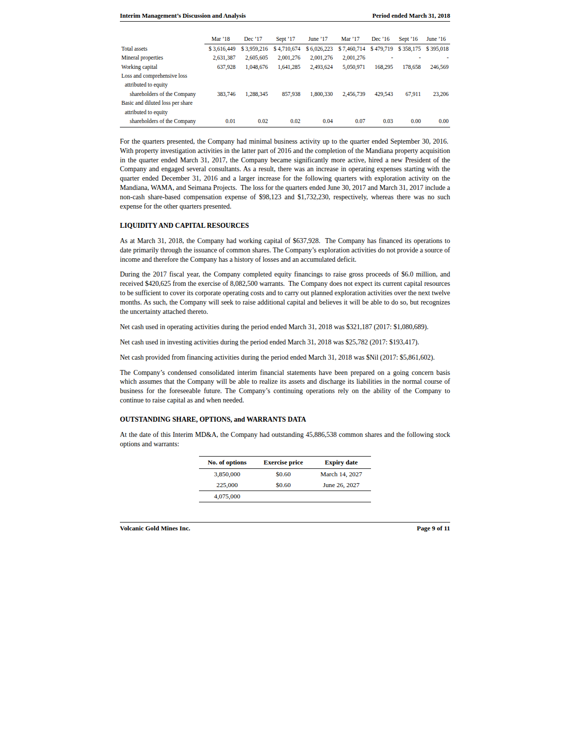Interim Management’s Discussion and Analysis
Period ended March 31, 2018
| | Mar ’18 | Dec ’17 | Sept ’17 | June ’17 | Mar ’17 | Dec ’16 | Sept ’16 | June ’16 |
| --- | --- | --- | --- | --- | --- | --- | --- | --- |
| Total assets | $ 3,616,449 | $ 3,959,216 | $ 4,710,674 | $ 6,026,223 | $ 7,460,714 | $ 479,719 | $ 358,175 | $ 395,018 |
| Mineral properties | 2,631,387 | 2,605,605 | 2,001,276 | 2,001,276 | 2,001,276 | - | - | - |
| Working capital | 637,928 | 1,048,676 | 1,641,285 | 2,493,624 | 5,050,971 | 168,295 | 178,658 | 246,569 |
| Loss and comprehensive loss | | | | | | | | |
| attributed to equity | | | | | | | | |
| shareholders of the Company | 383,746 | 1,288,345 | 857,938 | 1,800,330 | 2,456,739 | 429,543 | 67,911 | 23,206 |
| Basic and diluted loss per share | | | | | | | | |
| attributed to equity | | | | | | | | |
| shareholders of the Company | 0.01 | 0.02 | 0.02 | 0.04 | 0.07 | 0.03 | 0.00 | 0.00 |
For the quarters presented, the Company had minimal business activity up to the quarter ended September 30, 2016. With property investigation activities in the latter part of 2016 and the completion of the Mandiana property acquisition in the quarter ended March 31, 2017, the Company became significantly more active, hired a new President of the Company and engaged several consultants. As a result, there was an increase in operating expenses starting with the quarter ended December 31, 2016 and a larger increase for the following quarters with exploration activity on the Mandiana, WAMA, and Seimana Projects. The loss for the quarters ended June 30, 2017 and March 31, 2017 include a non-cash share-based compensation expense of $98,123 and $1,732,230, respectively, whereas there was no such expense for the other quarters presented.
Liquidity and Capital Resources
As at March 31, 2018, the Company had working capital of $637,928. The Company has financed its operations to date primarily through the issuance of common shares. The Company’s exploration activities do not provide a source of income and therefore the Company has a history of losses and an accumulated deficit.
During the 2017 fiscal year, the Company completed equity financings to raise gross proceeds of $6.0 million, and received $420,625 from the exercise of 8,082,500 warrants. The Company does not expect its current capital resources to be sufficient to cover its corporate operating costs and to carry out planned exploration activities over the next twelve months. As such, the Company will seek to raise additional capital and believes it will be able to do so, but recognizes the uncertainty attached thereto.
Net cash used in operating activities during the period ended March 31, 2018 was $321,187 (2017: $1,080,689).
Net cash used in investing activities during the period ended March 31, 2018 was $25,782 (2017: $193,417).
Net cash provided from financing activities during the period ended March 31, 2018 was $Nil (2017: $5,861,602).
The Company’s condensed consolidated interim financial statements have been prepared on a going concern basis which assumes that the Company will be able to realize its assets and discharge its liabilities in the normal course of business for the foreseeable future. The Company’s continuing operations rely on the ability of the Company to continue to raise capital as and when needed.
OUTSTANDING SHARE, OPTIONS, and WARRANTS DATA
At the date of this Interim MD&A, the Company had outstanding 45,886,538 common shares and the following stock options and warrants:
| No. of options | Exercise price | Expiry date |
| --- | --- | --- |
| 3,850,000 | $0.60 | March 14, 2027 |
| 225,000 | $0.60 | June 26, 2027 |
| 4,075,000 | | |
Volcanic Gold Mines Inc.
Page 9 of 11